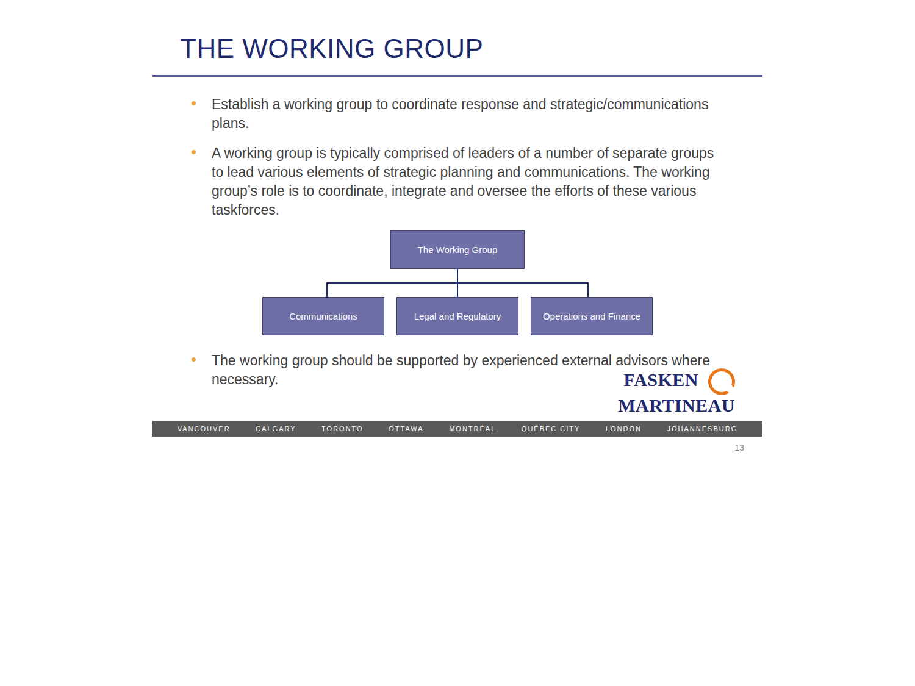THE WORKING GROUP
Establish a working group to coordinate response and strategic/communications plans.
A working group is typically comprised of leaders of a number of separate groups to lead various elements of strategic planning and communications. The working group’s role is to coordinate, integrate and oversee the efforts of these various taskforces.
The Working Group
Communications
Legal and Regulatory
Operations and Finance
The working group should be supported by experienced external advisors where necessary.
FASKEN
MARTINEAU
VANCOUVER CALGARY TORONTO OTTAWA MONTRÉAL QUÉBEC CITY LONDON JOHANNESBURG
13